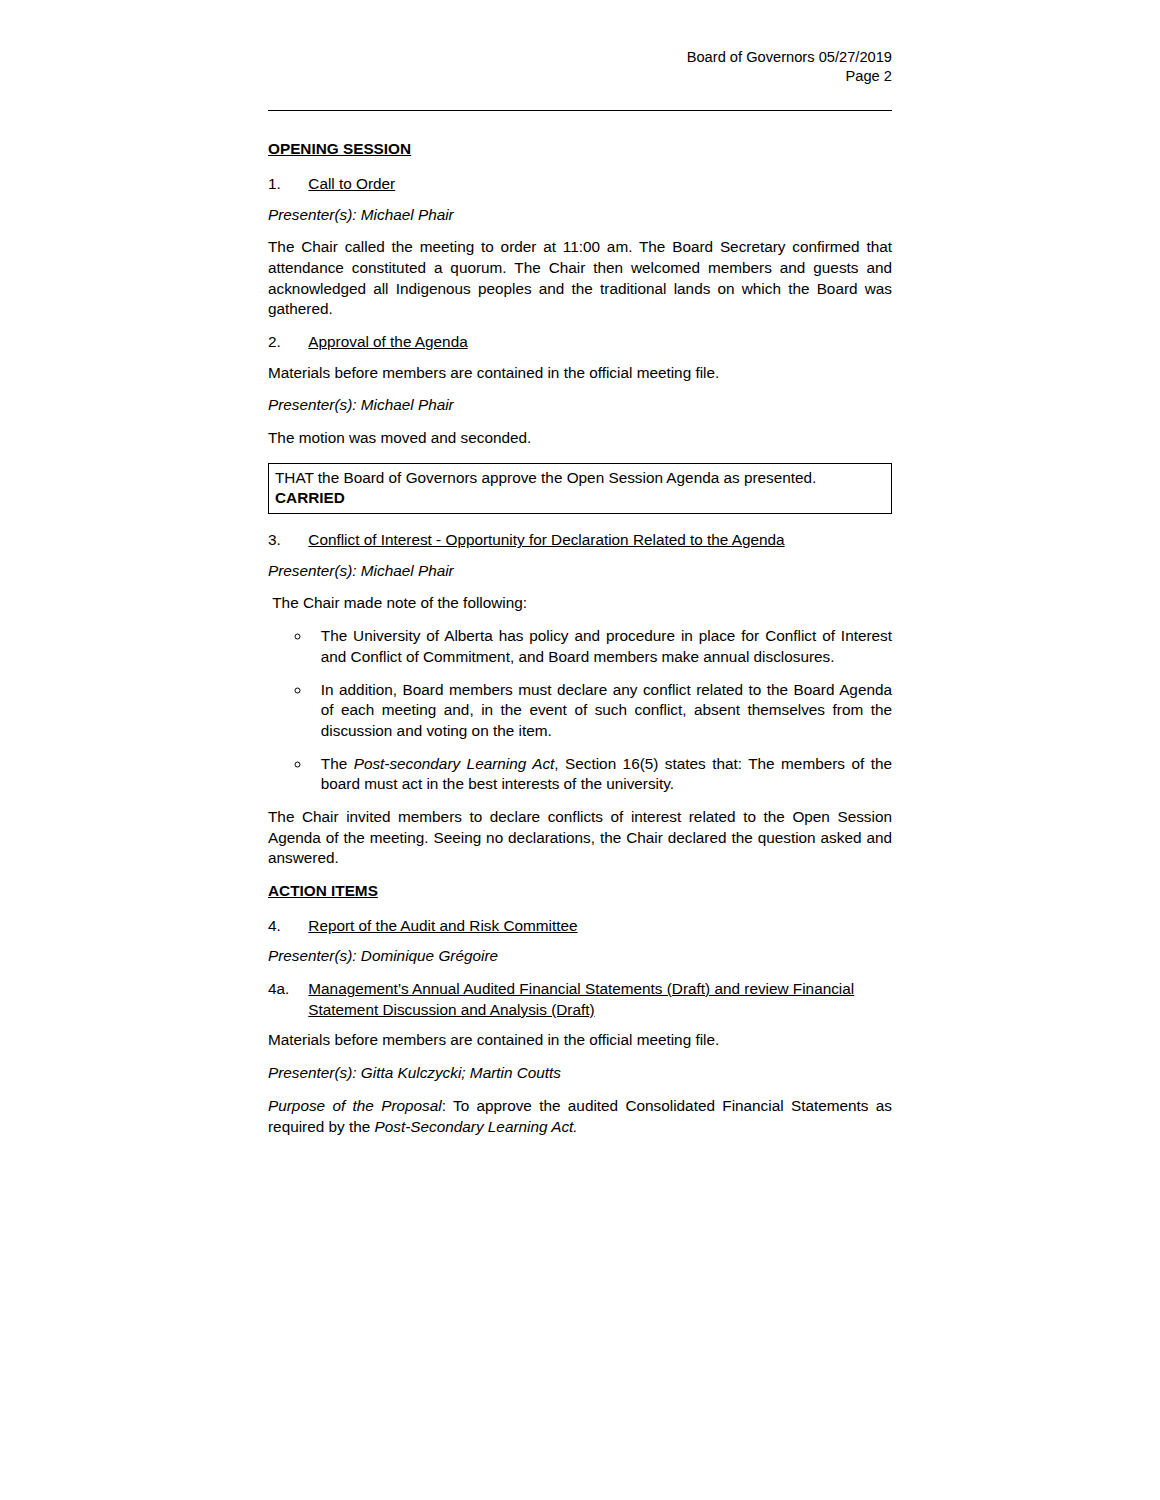Board of Governors 05/27/2019
Page 2
Opening Session
1. Call to Order
Presenter(s): Michael Phair
The Chair called the meeting to order at 11:00 am. The Board Secretary confirmed that attendance constituted a quorum. The Chair then welcomed members and guests and acknowledged all Indigenous peoples and the traditional lands on which the Board was gathered.
2. Approval of the Agenda
Materials before members are contained in the official meeting file.
Presenter(s): Michael Phair
The motion was moved and seconded.
THAT the Board of Governors approve the Open Session Agenda as presented.
CARRIED
3. Conflict of Interest - Opportunity for Declaration Related to the Agenda
Presenter(s): Michael Phair
The Chair made note of the following:
The University of Alberta has policy and procedure in place for Conflict of Interest and Conflict of Commitment, and Board members make annual disclosures.
In addition, Board members must declare any conflict related to the Board Agenda of each meeting and, in the event of such conflict, absent themselves from the discussion and voting on the item.
The Post-secondary Learning Act, Section 16(5) states that: The members of the board must act in the best interests of the university.
The Chair invited members to declare conflicts of interest related to the Open Session Agenda of the meeting. Seeing no declarations, the Chair declared the question asked and answered.
Action Items
4. Report of the Audit and Risk Committee
Presenter(s): Dominique Grégoire
4a. Management’s Annual Audited Financial Statements (Draft) and review Financial Statement Discussion and Analysis (Draft)
Materials before members are contained in the official meeting file.
Presenter(s): Gitta Kulczycki; Martin Coutts
Purpose of the Proposal: To approve the audited Consolidated Financial Statements as required by the Post-Secondary Learning Act.